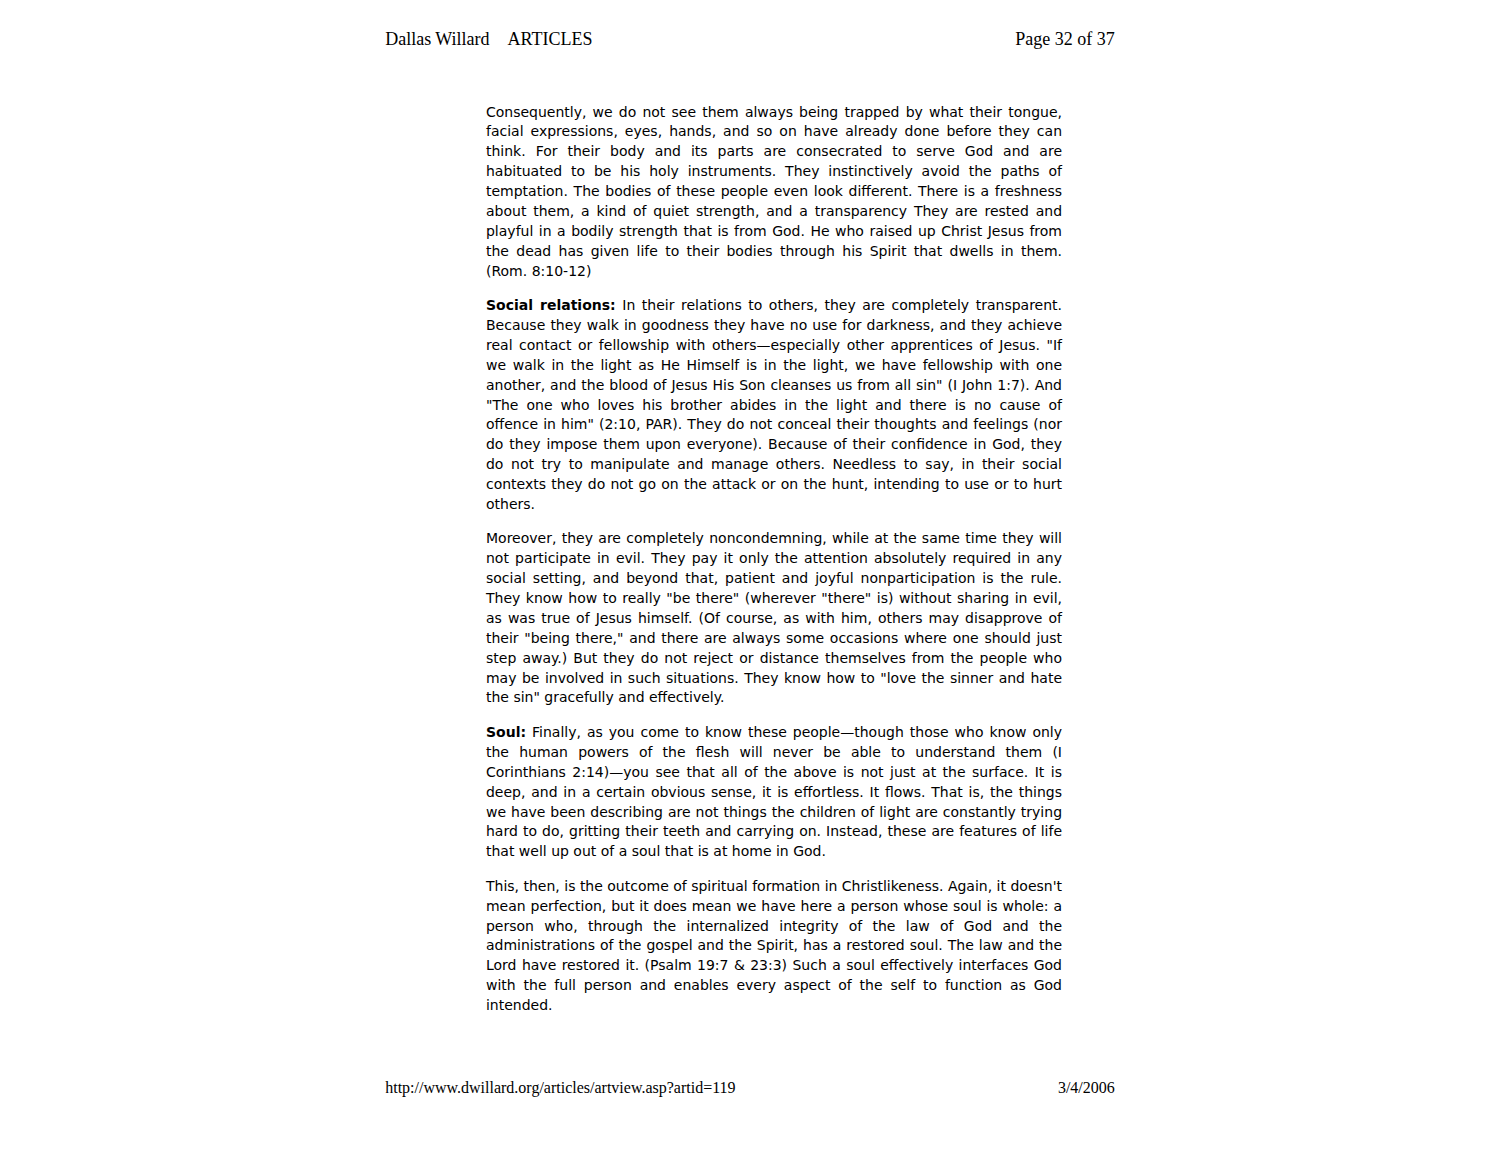Dallas Willard ARTICLES
Page 32 of 37
Consequently, we do not see them always being trapped by what their tongue, facial expressions, eyes, hands, and so on have already done before they can think. For their body and its parts are consecrated to serve God and are habituated to be his holy instruments. They instinctively avoid the paths of temptation. The bodies of these people even look different. There is a freshness about them, a kind of quiet strength, and a transparency They are rested and playful in a bodily strength that is from God. He who raised up Christ Jesus from the dead has given life to their bodies through his Spirit that dwells in them. (Rom. 8:10-12)
Social relations: In their relations to others, they are completely transparent. Because they walk in goodness they have no use for darkness, and they achieve real contact or fellowship with others—especially other apprentices of Jesus. "If we walk in the light as He Himself is in the light, we have fellowship with one another, and the blood of Jesus His Son cleanses us from all sin" (I John 1:7). And "The one who loves his brother abides in the light and there is no cause of offence in him" (2:10, PAR). They do not conceal their thoughts and feelings (nor do they impose them upon everyone). Because of their confidence in God, they do not try to manipulate and manage others. Needless to say, in their social contexts they do not go on the attack or on the hunt, intending to use or to hurt others.
Moreover, they are completely noncondemning, while at the same time they will not participate in evil. They pay it only the attention absolutely required in any social setting, and beyond that, patient and joyful nonparticipation is the rule. They know how to really "be there" (wherever "there" is) without sharing in evil, as was true of Jesus himself. (Of course, as with him, others may disapprove of their "being there," and there are always some occasions where one should just step away.) But they do not reject or distance themselves from the people who may be involved in such situations. They know how to "love the sinner and hate the sin" gracefully and effectively.
Soul: Finally, as you come to know these people—though those who know only the human powers of the flesh will never be able to understand them (I Corinthians 2:14)—you see that all of the above is not just at the surface. It is deep, and in a certain obvious sense, it is effortless. It flows. That is, the things we have been describing are not things the children of light are constantly trying hard to do, gritting their teeth and carrying on. Instead, these are features of life that well up out of a soul that is at home in God.
This, then, is the outcome of spiritual formation in Christlikeness. Again, it doesn't mean perfection, but it does mean we have here a person whose soul is whole: a person who, through the internalized integrity of the law of God and the administrations of the gospel and the Spirit, has a restored soul. The law and the Lord have restored it. (Psalm 19:7 & 23:3) Such a soul effectively interfaces God with the full person and enables every aspect of the self to function as God intended.
http://www.dwillard.org/articles/artview.asp?artid=119
3/4/2006